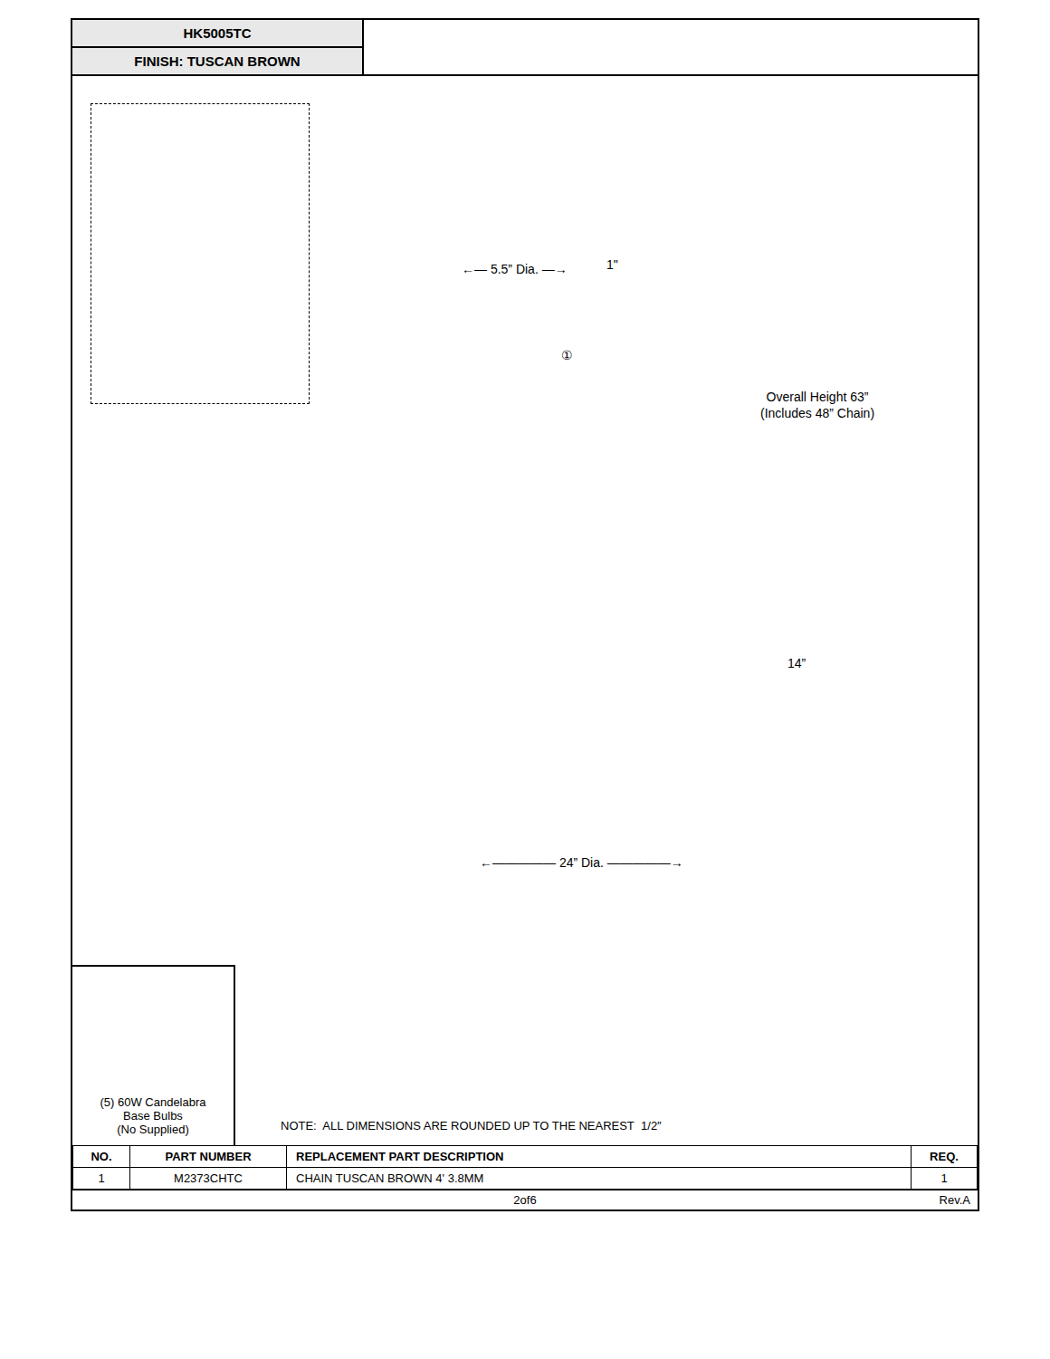HK5005TC
FINISH: TUSCAN BROWN
←— 5.5” Dia. —→
1"
Overall Height 63”
(Includes 48” Chain)
14”
←————— 24” Dia. —————→
①
(5) 60W Candelabra
Base Bulbs
(No Supplied)
NOTE: ALL DIMENSIONS ARE ROUNDED UP TO THE NEAREST 1/2″
| NO. | PART NUMBER | REPLACEMENT PART DESCRIPTION | REQ. |
| --- | --- | --- | --- |
| 1 | M2373CHTC | CHAIN TUSCAN BROWN 4' 3.8MM | 1 |
2of6 Rev.A